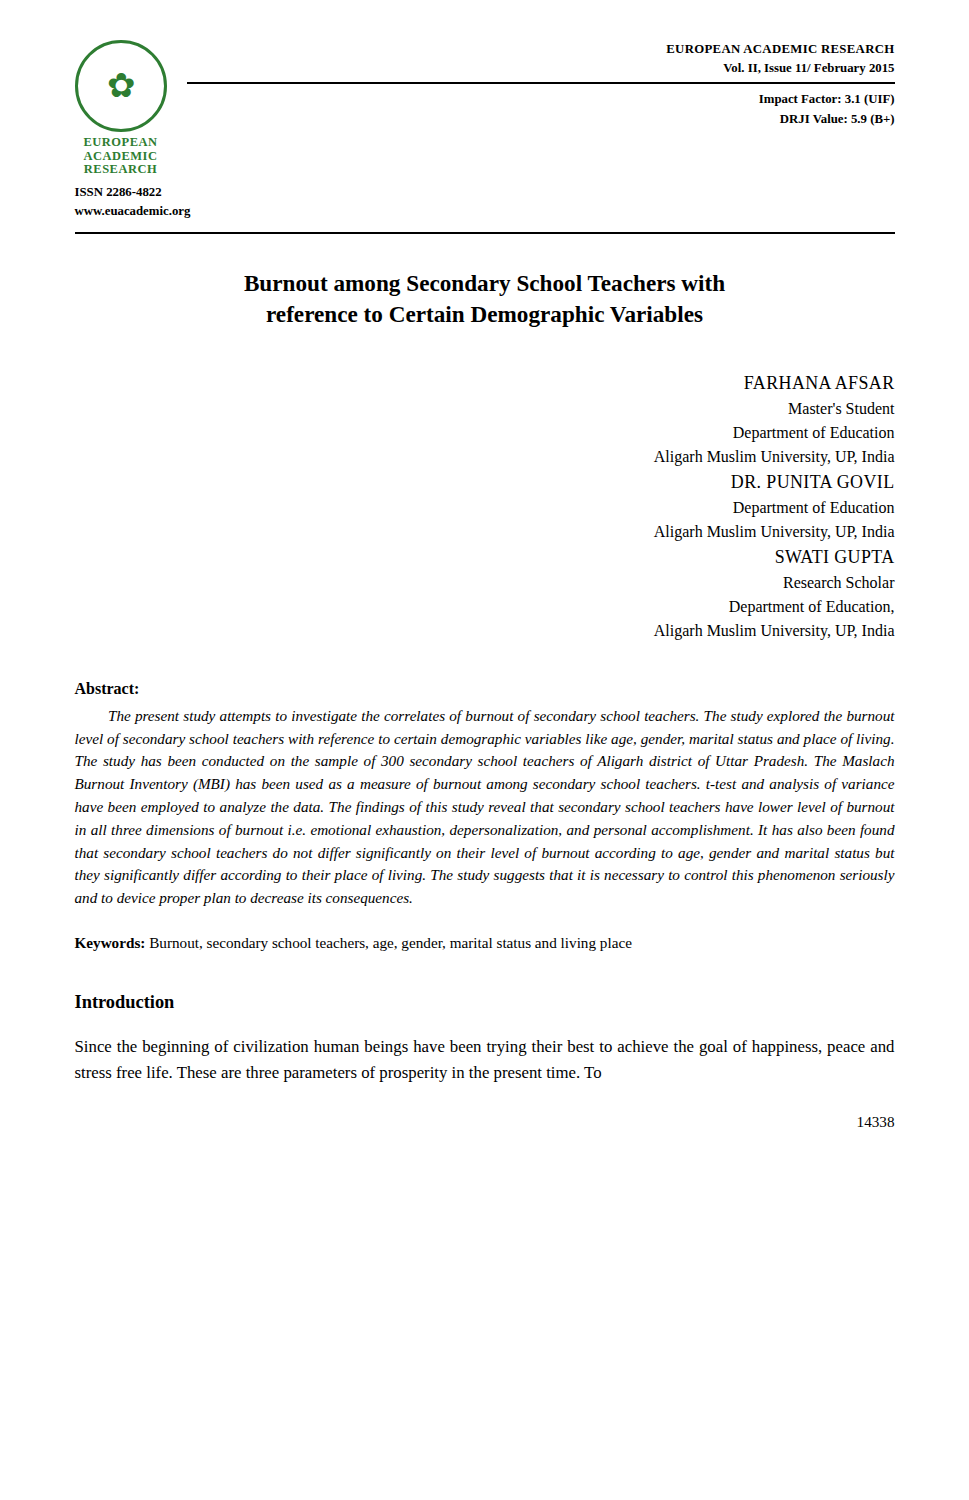✿
EUROPEAN
ACADEMIC
RESEARCH
EUROPEAN ACADEMIC RESEARCH
Vol. II, Issue 11/ February 2015
Impact Factor: 3.1 (UIF)
DRJI Value: 5.9 (B+)
ISSN 2286-4822
www.euacademic.org
Burnout among Secondary School Teachers with
reference to Certain Demographic Variables
FARHANA AFSAR Master's Student Department of Education Aligarh Muslim University, UP, India DR. PUNITA GOVIL Department of Education Aligarh Muslim University, UP, India SWATI GUPTA Research Scholar Department of Education, Aligarh Muslim University, UP, India
Abstract:
The present study attempts to investigate the correlates of burnout of secondary school teachers. The study explored the burnout level of secondary school teachers with reference to certain demographic variables like age, gender, marital status and place of living. The study has been conducted on the sample of 300 secondary school teachers of Aligarh district of Uttar Pradesh. The Maslach Burnout Inventory (MBI) has been used as a measure of burnout among secondary school teachers. t-test and analysis of variance have been employed to analyze the data. The findings of this study reveal that secondary school teachers have lower level of burnout in all three dimensions of burnout i.e. emotional exhaustion, depersonalization, and personal accomplishment. It has also been found that secondary school teachers do not differ significantly on their level of burnout according to age, gender and marital status but they significantly differ according to their place of living. The study suggests that it is necessary to control this phenomenon seriously and to device proper plan to decrease its consequences.
Keywords: Burnout, secondary school teachers, age, gender, marital status and living place
Introduction
Since the beginning of civilization human beings have been trying their best to achieve the goal of happiness, peace and stress free life. These are three parameters of prosperity in the present time. To
14338